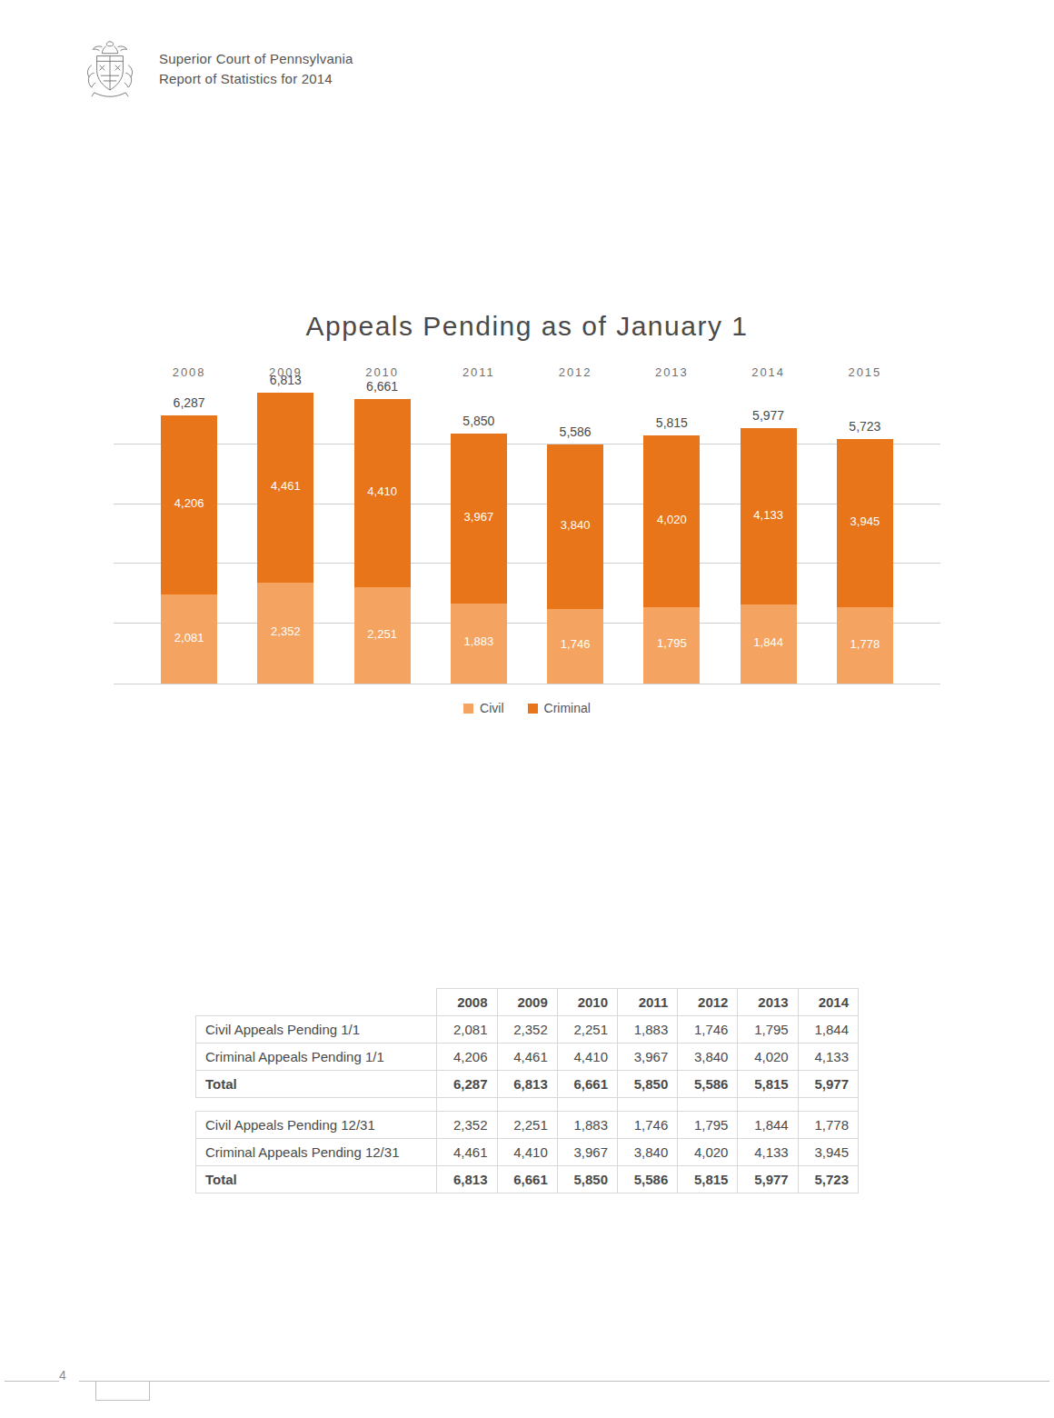Superior Court of Pennsylvania
Report of Statistics for 2014
Appeals Pending as of January 1
2008200920102011 2012201320142015
6,287
4,206
2,081
6,813
4,461
2,352
6,661
4,410
2,251
5,850
3,967
1,883
5,586
3,840
1,746
5,815
4,020
1,795
5,977
4,133
1,844
5,723
3,945
1,778
Civil Criminal
| | 2008 | 2009 | 2010 | 2011 | 2012 | 2013 | 2014 |
| --- | --- | --- | --- | --- | --- | --- | --- |
| Civil Appeals Pending 1/1 | 2,081 | 2,352 | 2,251 | 1,883 | 1,746 | 1,795 | 1,844 |
| Criminal Appeals Pending 1/1 | 4,206 | 4,461 | 4,410 | 3,967 | 3,840 | 4,020 | 4,133 |
| Total | 6,287 | 6,813 | 6,661 | 5,850 | 5,586 | 5,815 | 5,977 |
| Civil Appeals Pending 12/31 | 2,352 | 2,251 | 1,883 | 1,746 | 1,795 | 1,844 | 1,778 |
| Criminal Appeals Pending 12/31 | 4,461 | 4,410 | 3,967 | 3,840 | 4,020 | 4,133 | 3,945 |
| Total | 6,813 | 6,661 | 5,850 | 5,586 | 5,815 | 5,977 | 5,723 |
4